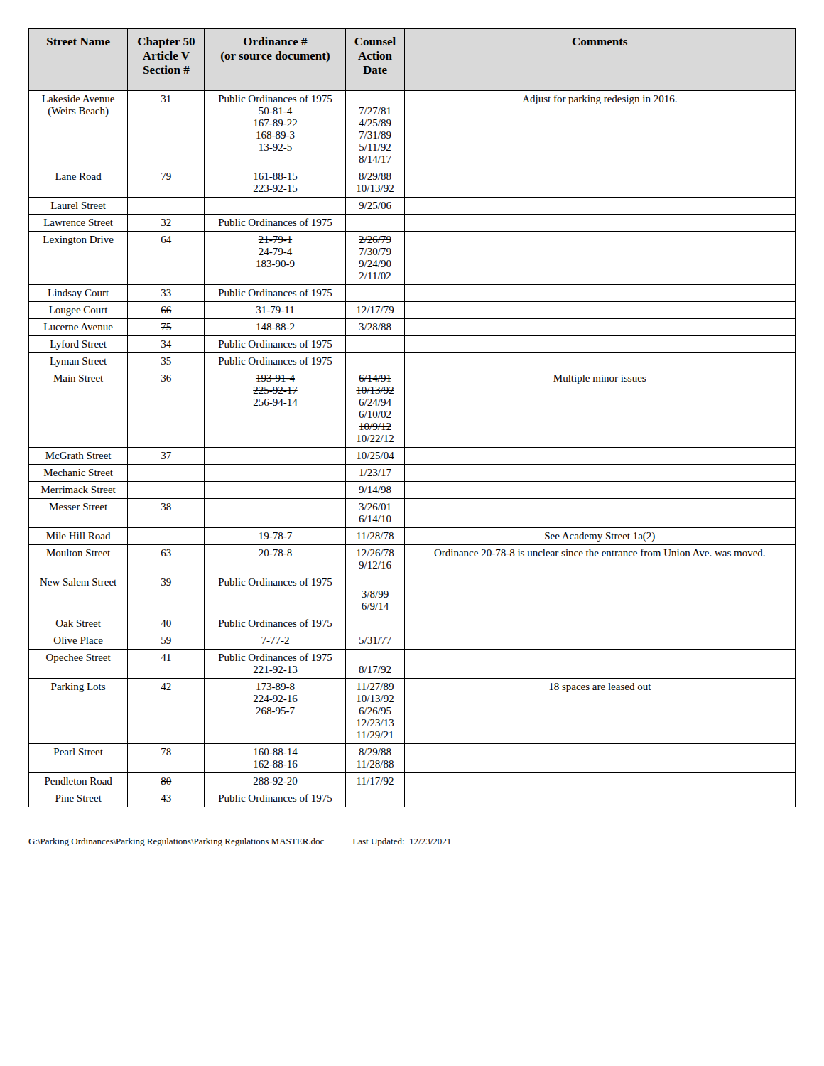| Street Name | Chapter 50 Article V Section # | Ordinance # (or source document) | Counsel Action Date | Comments |
| --- | --- | --- | --- | --- |
| Lakeside Avenue (Weirs Beach) | 31 | Public Ordinances of 1975 50-81-4 167-89-22 168-89-3 13-92-5 | 7/27/81 4/25/89 7/31/89 5/11/92 8/14/17 | Adjust for parking redesign in 2016. |
| Lane Road | 79 | 161-88-15 223-92-15 | 8/29/88 10/13/92 | |
| Laurel Street | | | 9/25/06 | |
| Lawrence Street | 32 | Public Ordinances of 1975 | | |
| Lexington Drive | 64 | 21-79-1 24-79-4 183-90-9 | 2/26/79 7/30/79 9/24/90 2/11/02 | |
| Lindsay Court | 33 | Public Ordinances of 1975 | | |
| Lougee Court | 66 | 31-79-11 | 12/17/79 | |
| Lucerne Avenue | 75 | 148-88-2 | 3/28/88 | |
| Lyford Street | 34 | Public Ordinances of 1975 | | |
| Lyman Street | 35 | Public Ordinances of 1975 | | |
| Main Street | 36 | 193-91-4 225-92-17 256-94-14 | 6/14/91 10/13/92 6/24/94 6/10/02 10/9/12 10/22/12 | Multiple minor issues |
| McGrath Street | 37 | | 10/25/04 | |
| Mechanic Street | | | 1/23/17 | |
| Merrimack Street | | | 9/14/98 | |
| Messer Street | 38 | | 3/26/01 6/14/10 | |
| Mile Hill Road | | 19-78-7 | 11/28/78 | See Academy Street 1a(2) |
| Moulton Street | 63 | 20-78-8 | 12/26/78 9/12/16 | Ordinance 20-78-8 is unclear since the entrance from Union Ave. was moved. |
| New Salem Street | 39 | Public Ordinances of 1975 | 3/8/99 6/9/14 | |
| Oak Street | 40 | Public Ordinances of 1975 | | |
| Olive Place | 59 | 7-77-2 | 5/31/77 | |
| Opechee Street | 41 | Public Ordinances of 1975 221-92-13 | 8/17/92 | |
| Parking Lots | 42 | 173-89-8 224-92-16 268-95-7 | 11/27/89 10/13/92 6/26/95 12/23/13 11/29/21 | 18 spaces are leased out |
| Pearl Street | 78 | 160-88-14 162-88-16 | 8/29/88 11/28/88 | |
| Pendleton Road | 80 | 288-92-20 | 11/17/92 | |
| Pine Street | 43 | Public Ordinances of 1975 | | |
G:\Parking Ordinances\Parking Regulations\Parking Regulations MASTER.doc Last Updated: 12/23/2021